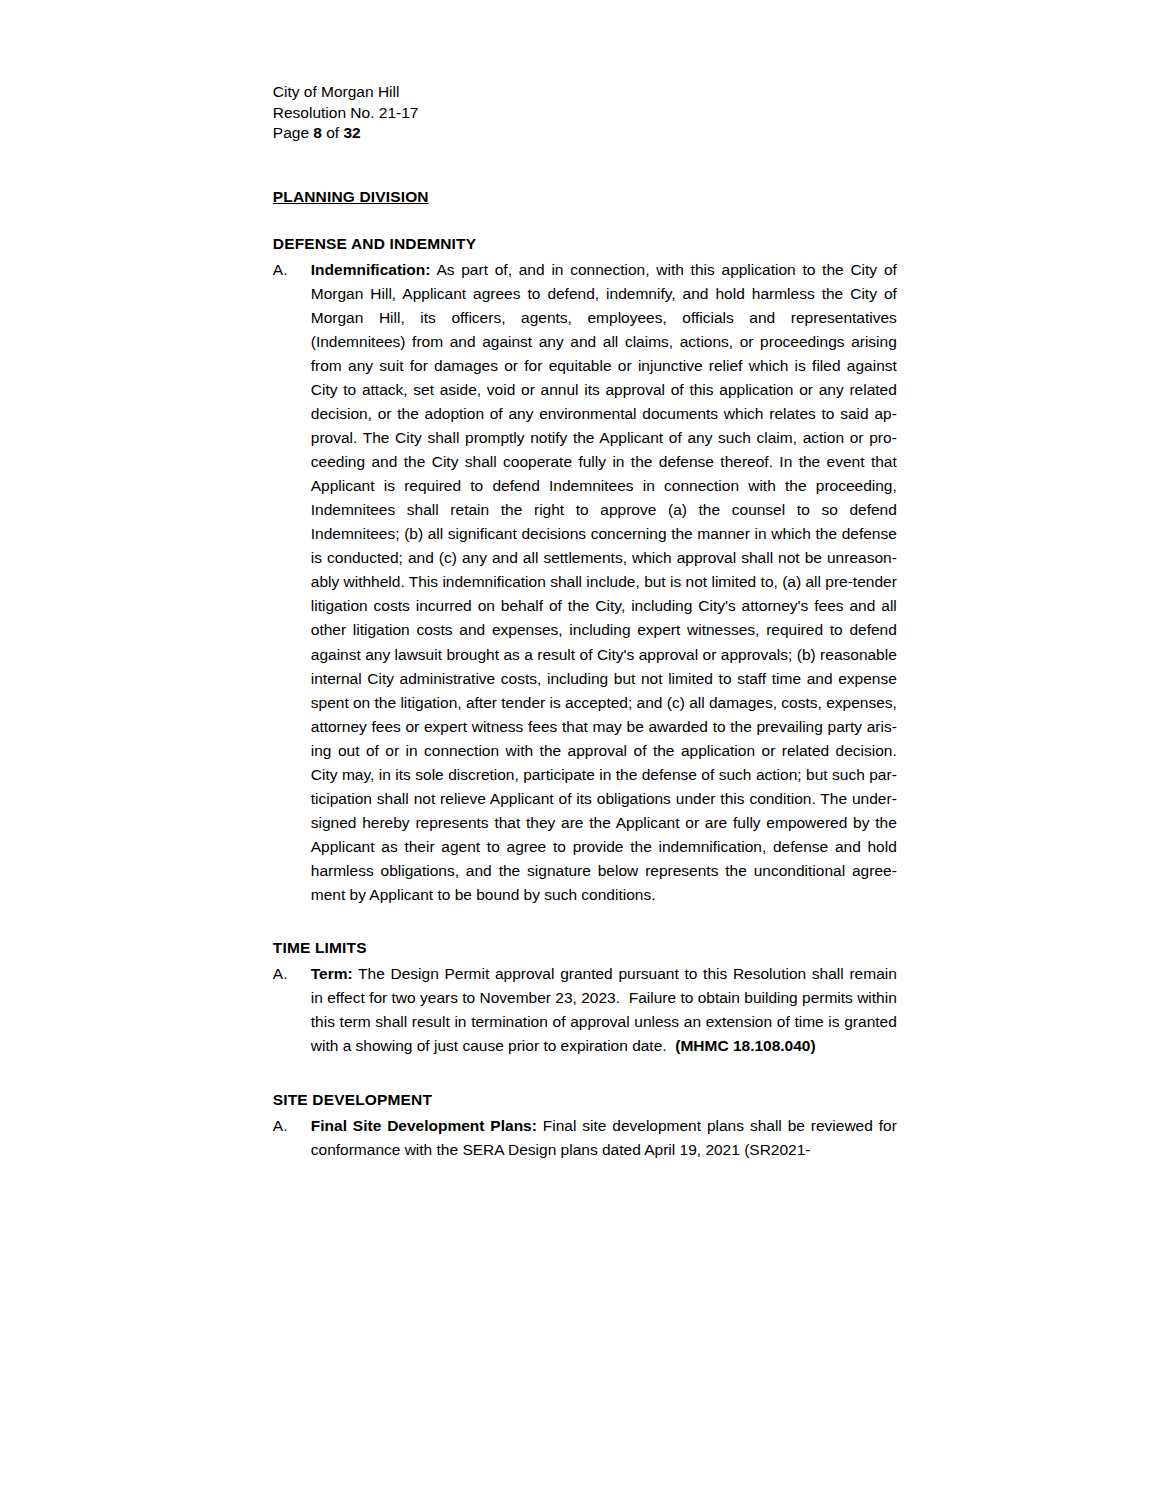City of Morgan Hill
Resolution No. 21-17
Page 8 of 32
PLANNING DIVISION
DEFENSE AND INDEMNITY
A.
Indemnification: As part of, and in connection, with this application to the City of Morgan Hill, Applicant agrees to defend, indemnify, and hold harmless the City of Morgan Hill, its officers, agents, employees, officials and representatives (Indemnitees) from and against any and all claims, actions, or proceedings arising from any suit for damages or for equitable or injunctive relief which is filed against City to attack, set aside, void or annul its approval of this application or any related decision, or the adoption of any environmental documents which relates to said approval. The City shall promptly notify the Applicant of any such claim, action or proceeding and the City shall cooperate fully in the defense thereof. In the event that Applicant is required to defend Indemnitees in connection with the proceeding, Indemnitees shall retain the right to approve (a) the counsel to so defend Indemnitees; (b) all significant decisions concerning the manner in which the defense is conducted; and (c) any and all settlements, which approval shall not be unreasonably withheld. This indemnification shall include, but is not limited to, (a) all pre-tender litigation costs incurred on behalf of the City, including City's attorney's fees and all other litigation costs and expenses, including expert witnesses, required to defend against any lawsuit brought as a result of City's approval or approvals; (b) reasonable internal City administrative costs, including but not limited to staff time and expense spent on the litigation, after tender is accepted; and (c) all damages, costs, expenses, attorney fees or expert witness fees that may be awarded to the prevailing party arising out of or in connection with the approval of the application or related decision. City may, in its sole discretion, participate in the defense of such action; but such participation shall not relieve Applicant of its obligations under this condition. The undersigned hereby represents that they are the Applicant or are fully empowered by the Applicant as their agent to agree to provide the indemnification, defense and hold harmless obligations, and the signature below represents the unconditional agreement by Applicant to be bound by such conditions.
TIME LIMITS
A.
Term: The Design Permit approval granted pursuant to this Resolution shall remain in effect for two years to November 23, 2023. Failure to obtain building permits within this term shall result in termination of approval unless an extension of time is granted with a showing of just cause prior to expiration date. (MHMC 18.108.040)
SITE DEVELOPMENT
A.
Final Site Development Plans: Final site development plans shall be reviewed for conformance with the SERA Design plans dated April 19, 2021 (SR2021-